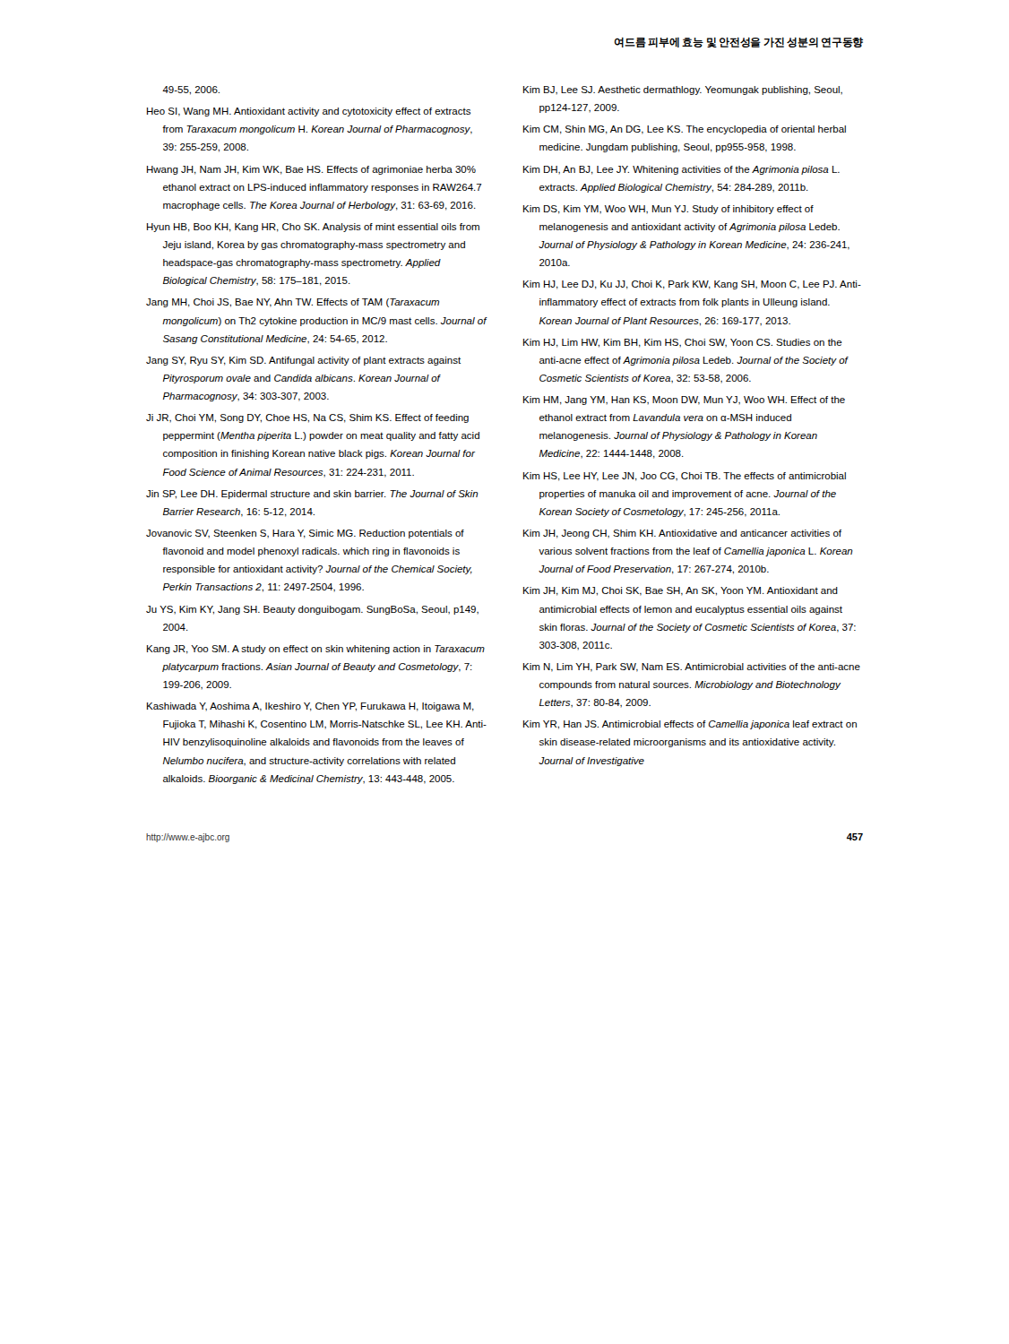여드름 피부에 효능 및 안전성을 가진 성분의 연구동향
49-55, 2006.
Heo SI, Wang MH. Antioxidant activity and cytotoxicity effect of extracts from Taraxacum mongolicum H. Korean Journal of Pharmacognosy, 39: 255-259, 2008.
Hwang JH, Nam JH, Kim WK, Bae HS. Effects of agrimoniae herba 30% ethanol extract on LPS-induced inflammatory responses in RAW264.7 macrophage cells. The Korea Journal of Herbology, 31: 63-69, 2016.
Hyun HB, Boo KH, Kang HR, Cho SK. Analysis of mint essential oils from Jeju island, Korea by gas chromatography-mass spectrometry and headspace-gas chromatography-mass spectrometry. Applied Biological Chemistry, 58: 175–181, 2015.
Jang MH, Choi JS, Bae NY, Ahn TW. Effects of TAM (Taraxacum mongolicum) on Th2 cytokine production in MC/9 mast cells. Journal of Sasang Constitutional Medicine, 24: 54-65, 2012.
Jang SY, Ryu SY, Kim SD. Antifungal activity of plant extracts against Pityrosporum ovale and Candida albicans. Korean Journal of Pharmacognosy, 34: 303-307, 2003.
Ji JR, Choi YM, Song DY, Choe HS, Na CS, Shim KS. Effect of feeding peppermint (Mentha piperita L.) powder on meat quality and fatty acid composition in finishing Korean native black pigs. Korean Journal for Food Science of Animal Resources, 31: 224-231, 2011.
Jin SP, Lee DH. Epidermal structure and skin barrier. The Journal of Skin Barrier Research, 16: 5-12, 2014.
Jovanovic SV, Steenken S, Hara Y, Simic MG. Reduction potentials of flavonoid and model phenoxyl radicals. which ring in flavonoids is responsible for antioxidant activity? Journal of the Chemical Society, Perkin Transactions 2, 11: 2497-2504, 1996.
Ju YS, Kim KY, Jang SH. Beauty donguibogam. SungBoSa, Seoul, p149, 2004.
Kang JR, Yoo SM. A study on effect on skin whitening action in Taraxacum platycarpum fractions. Asian Journal of Beauty and Cosmetology, 7: 199-206, 2009.
Kashiwada Y, Aoshima A, Ikeshiro Y, Chen YP, Furukawa H, Itoigawa M, Fujioka T, Mihashi K, Cosentino LM, Morris-Natschke SL, Lee KH. Anti-HIV benzylisoquinoline alkaloids and flavonoids from the leaves of Nelumbo nucifera, and structure-activity correlations with related alkaloids. Bioorganic & Medicinal Chemistry, 13: 443-448, 2005.
Kim BJ, Lee SJ. Aesthetic dermathlogy. Yeomungak publishing, Seoul, pp124-127, 2009.
Kim CM, Shin MG, An DG, Lee KS. The encyclopedia of oriental herbal medicine. Jungdam publishing, Seoul, pp955-958, 1998.
Kim DH, An BJ, Lee JY. Whitening activities of the Agrimonia pilosa L. extracts. Applied Biological Chemistry, 54: 284-289, 2011b.
Kim DS, Kim YM, Woo WH, Mun YJ. Study of inhibitory effect of melanogenesis and antioxidant activity of Agrimonia pilosa Ledeb. Journal of Physiology & Pathology in Korean Medicine, 24: 236-241, 2010a.
Kim HJ, Lee DJ, Ku JJ, Choi K, Park KW, Kang SH, Moon C, Lee PJ. Anti-inflammatory effect of extracts from folk plants in Ulleung island. Korean Journal of Plant Resources, 26: 169-177, 2013.
Kim HJ, Lim HW, Kim BH, Kim HS, Choi SW, Yoon CS. Studies on the anti-acne effect of Agrimonia pilosa Ledeb. Journal of the Society of Cosmetic Scientists of Korea, 32: 53-58, 2006.
Kim HM, Jang YM, Han KS, Moon DW, Mun YJ, Woo WH. Effect of the ethanol extract from Lavandula vera on α-MSH induced melanogenesis. Journal of Physiology & Pathology in Korean Medicine, 22: 1444-1448, 2008.
Kim HS, Lee HY, Lee JN, Joo CG, Choi TB. The effects of antimicrobial properties of manuka oil and improvement of acne. Journal of the Korean Society of Cosmetology, 17: 245-256, 2011a.
Kim JH, Jeong CH, Shim KH. Antioxidative and anticancer activities of various solvent fractions from the leaf of Camellia japonica L. Korean Journal of Food Preservation, 17: 267-274, 2010b.
Kim JH, Kim MJ, Choi SK, Bae SH, An SK, Yoon YM. Antioxidant and antimicrobial effects of lemon and eucalyptus essential oils against skin floras. Journal of the Society of Cosmetic Scientists of Korea, 37: 303-308, 2011c.
Kim N, Lim YH, Park SW, Nam ES. Antimicrobial activities of the anti-acne compounds from natural sources. Microbiology and Biotechnology Letters, 37: 80-84, 2009.
Kim YR, Han JS. Antimicrobial effects of Camellia japonica leaf extract on skin disease-related microorganisms and its antioxidative activity. Journal of Investigative
http://www.e-ajbc.org
457